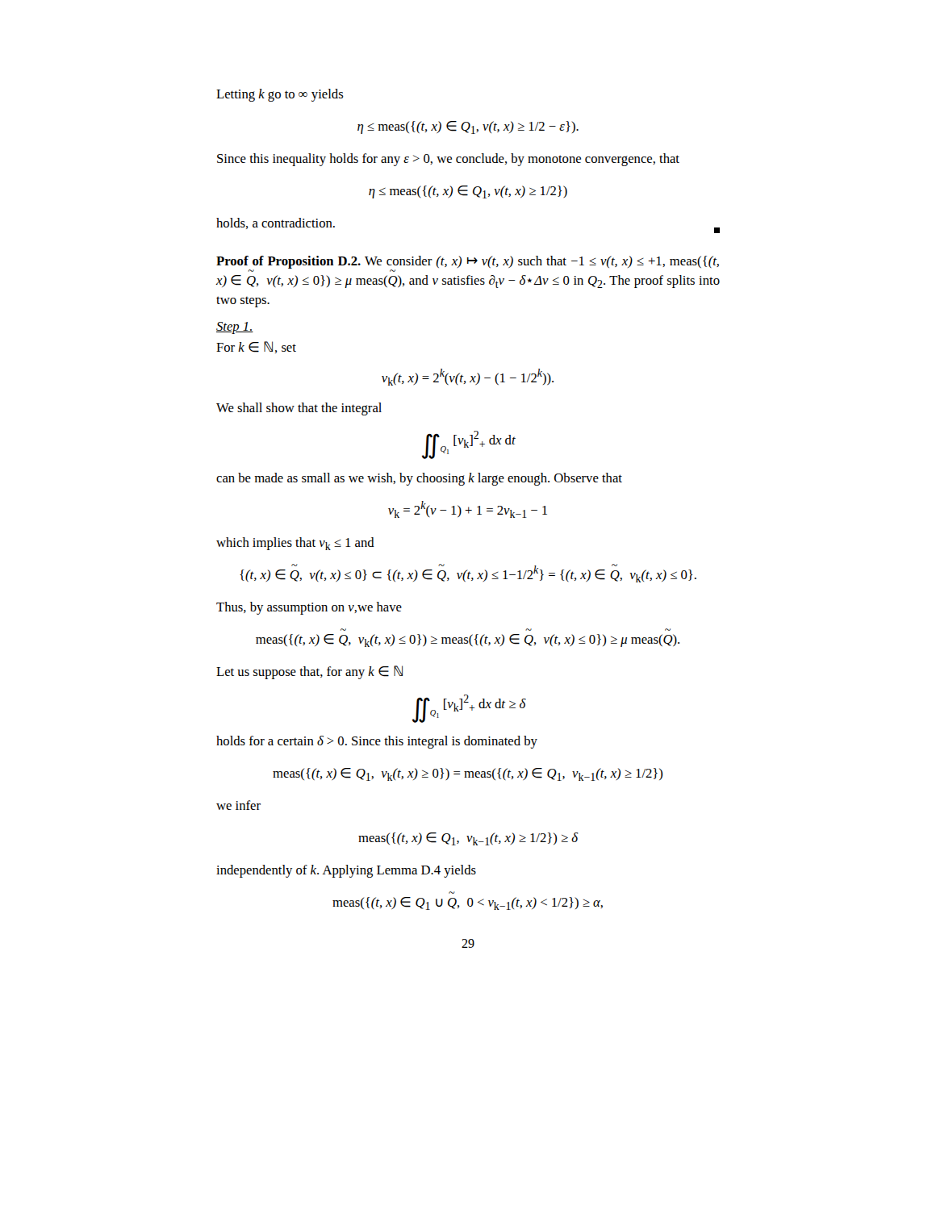Letting k go to ∞ yields
η ≤ meas({(t, x) ∈ Q1, v(t, x) ≥ 1/2 − ε}).
Since this inequality holds for any ε > 0, we conclude, by monotone convergence, that
η ≤ meas({(t, x) ∈ Q1, v(t, x) ≥ 1/2})
holds, a contradiction.
Proof of Proposition D.2. We consider (t, x) ↦ v(t, x) such that −1 ≤ v(t, x) ≤ +1, meas({(t, x) ∈ ~Q, v(t, x) ≤ 0}) ≥ μ meas(~Q), and v satisfies ∂tv − δ⋆Δv ≤ 0 in Q2. The proof splits into two steps.
Step 1.
For k ∈ ℕ, set
vk(t, x) = 2k(v(t, x) − (1 − 1/2k)).
We shall show that the integral
∬Q1 [vk]2+ dx dt
can be made as small as we wish, by choosing k large enough. Observe that
vk = 2k(v − 1) + 1 = 2vk−1 − 1
which implies that vk ≤ 1 and
{(t, x) ∈ ~Q, v(t, x) ≤ 0} ⊂ {(t, x) ∈ ~Q, v(t, x) ≤ 1−1/2k} = {(t, x) ∈ ~Q, vk(t, x) ≤ 0}.
Thus, by assumption on v,we have
meas({(t, x) ∈ ~Q, vk(t, x) ≤ 0}) ≥ meas({(t, x) ∈ ~Q, v(t, x) ≤ 0}) ≥ μ meas(~Q).
Let us suppose that, for any k ∈ ℕ
∬Q1 [vk]2+ dx dt ≥ δ
holds for a certain δ > 0. Since this integral is dominated by
meas({(t, x) ∈ Q1, vk(t, x) ≥ 0}) = meas({(t, x) ∈ Q1, vk−1(t, x) ≥ 1/2})
we infer
meas({(t, x) ∈ Q1, vk−1(t, x) ≥ 1/2}) ≥ δ
independently of k. Applying Lemma D.4 yields
meas({(t, x) ∈ Q1 ∪ ~Q, 0 < vk−1(t, x) < 1/2}) ≥ α,
29